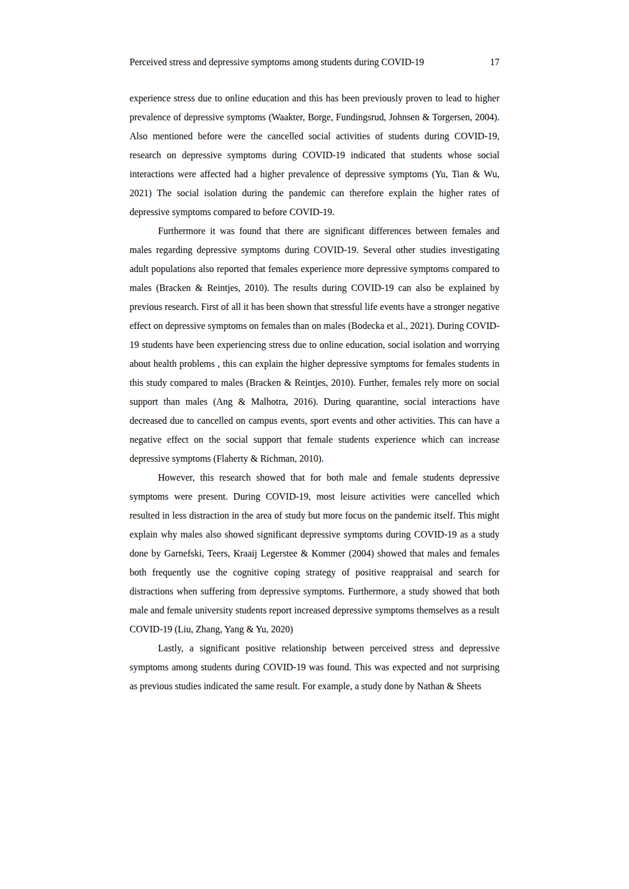Perceived stress and depressive symptoms among students during COVID-19 17
experience stress due to online education and this has been previously proven to lead to higher prevalence of depressive symptoms (Waakter, Borge, Fundingsrud, Johnsen & Torgersen, 2004). Also mentioned before were the cancelled social activities of students during COVID-19, research on depressive symptoms during COVID-19 indicated that students whose social interactions were affected had a higher prevalence of depressive symptoms (Yu, Tian & Wu, 2021) The social isolation during the pandemic can therefore explain the higher rates of depressive symptoms compared to before COVID-19.
Furthermore it was found that there are significant differences between females and males regarding depressive symptoms during COVID-19. Several other studies investigating adult populations also reported that females experience more depressive symptoms compared to males (Bracken & Reintjes, 2010). The results during COVID-19 can also be explained by previous research. First of all it has been shown that stressful life events have a stronger negative effect on depressive symptoms on females than on males (Bodecka et al., 2021). During COVID-19 students have been experiencing stress due to online education, social isolation and worrying about health problems , this can explain the higher depressive symptoms for females students in this study compared to males (Bracken & Reintjes, 2010). Further, females rely more on social support than males (Ang & Malhotra, 2016). During quarantine, social interactions have decreased due to cancelled on campus events, sport events and other activities. This can have a negative effect on the social support that female students experience which can increase depressive symptoms (Flaherty & Richman, 2010).
However, this research showed that for both male and female students depressive symptoms were present. During COVID-19, most leisure activities were cancelled which resulted in less distraction in the area of study but more focus on the pandemic itself. This might explain why males also showed significant depressive symptoms during COVID-19 as a study done by Garnefski, Teers, Kraaij Legerstee & Kommer (2004) showed that males and females both frequently use the cognitive coping strategy of positive reappraisal and search for distractions when suffering from depressive symptoms. Furthermore, a study showed that both male and female university students report increased depressive symptoms themselves as a result COVID-19 (Liu, Zhang, Yang & Yu, 2020)
Lastly, a significant positive relationship between perceived stress and depressive symptoms among students during COVID-19 was found. This was expected and not surprising as previous studies indicated the same result. For example, a study done by Nathan & Sheets